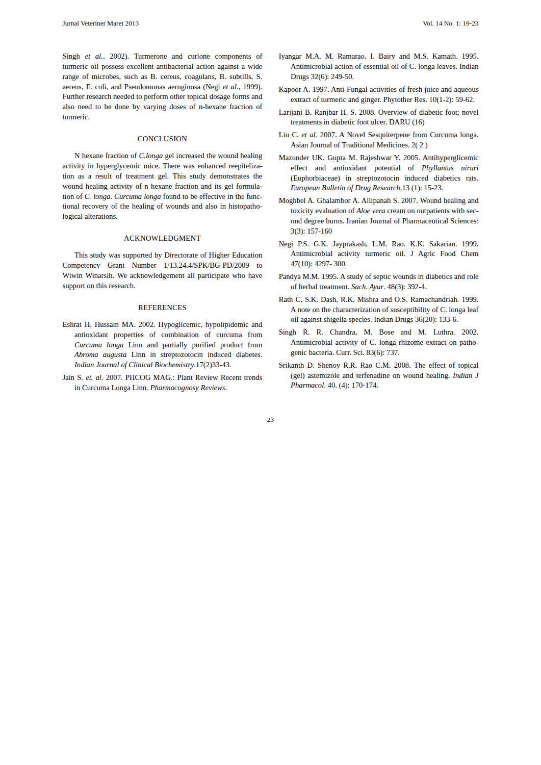Jurnal Veteriner Maret 2013 Vol. 14 No. 1: 19-23
Singh et al., 2002). Turmerone and curlone components of turmeric oil possess excellent antibacterial action against a wide range of microbes, such as B. cereus, coagulans, B. subtills, S. aereus, E. coli, and Pseudomonas aeruginosa (Negi et al., 1999). Further research needed to perform other topical dosage forms and also need to be done by varying doses of n-hexane fraction of turmeric.
Conclusion
N hexane fraction of C.longa gel increased the wound healing activity in hyperglycemic mice. There was enhanced reepitelization as a result of treatment gel. This study demonstrates the wound healing activity of n hexane fraction and its gel formulation of C. longa. Curcuma longa found to be effective in the functional recovery of the healing of wounds and also in histopathological alterations.
Acknowledgment
This study was supported by Directorate of Higher Education Competency Grant Number 1/13.24.4/SPK/BG-PD/2009 to Wiwin Winarsih. We acknowledgement all participate who have support on this research.
References
Eshrat H, Hussain MA. 2002. Hypoglicemic, hypolipidemic and antioxidant properties of combination of curcuma from Curcuma longa Linn and partially purified product from Abroma augusta Linn in streptozotocin induced diabetes. Indian Journal of Clinical Biochemistry.17(2)33-43.
Jain S. et. al. 2007. PHCOG MAG.: Plant Review Recent trends in Curcuma Longa Linn. Pharmacognosy Reviews.
Iyangar M.A. M. Ramarao, I. Bairy and M.S. Kamath. 1995. Antimicrobial action of essential oil of C. longa leaves. Indian Drugs 32(6): 249-50.
Kapoor A. 1997. Anti-Fungal activities of fresh juice and aqueous extract of turmeric and ginger. Phytother Res. 10(1-2): 59-62.
Larijani B. Ranjbar H. S. 2008. Overview of diabetic foot; novel treatments in diabetic foot ulcer. DARU (16)
Liu C. et al. 2007. A Novel Sesquiterpene from Curcuma longa. Asian Journal of Traditional Medicines. 2( 2 )
Mazunder UK. Gupta M. Rajeshwar Y. 2005. Antihyperglicemic effect and antioxidant potential of Phyllantus niruri (Euphorbiaceae) in streptozotocin induced diabetics rats. European Bulletin of Drug Research.13 (1): 15-23.
Moghbel A. Ghalambor A. Allipanah S. 2007. Wound healing and toxicity evaluation of Aloe vera cream on outpatients with second degree burns. Iranian Journal of Pharmaceutical Sciences: 3(3): 157-160
Negi P.S. G.K. Jayprakash, L.M. Rao. K.K. Sakarian. 1999. Antimicrobial activity turmeric oil. J Agric Food Chem 47(10): 4297- 300.
Pandya M.M. 1995. A study of septic wounds in diabetics and role of herbal treatment. Sach. Ayur. 48(3): 392-4.
Rath C, S.K. Dash, R.K. Mishra and O.S. Ramachandriah. 1999. A note on the characterization of susceptibility of C. longa leaf oil against shigella species. Indian Drugs 36(20): 133-6.
Singh R. R. Chandra, M. Bose and M. Luthra. 2002. Antimicrobial activity of C. longa rhizome extract on pathogenic bacteria. Curr. Sci. 83(6): 737.
Srikanth D. Shenoy R.R. Rao C.M. 2008. The effect of topical (gel) astemizole and terfenadine on wound healing. Indian J Pharmacol. 40. (4): 170-174.
23